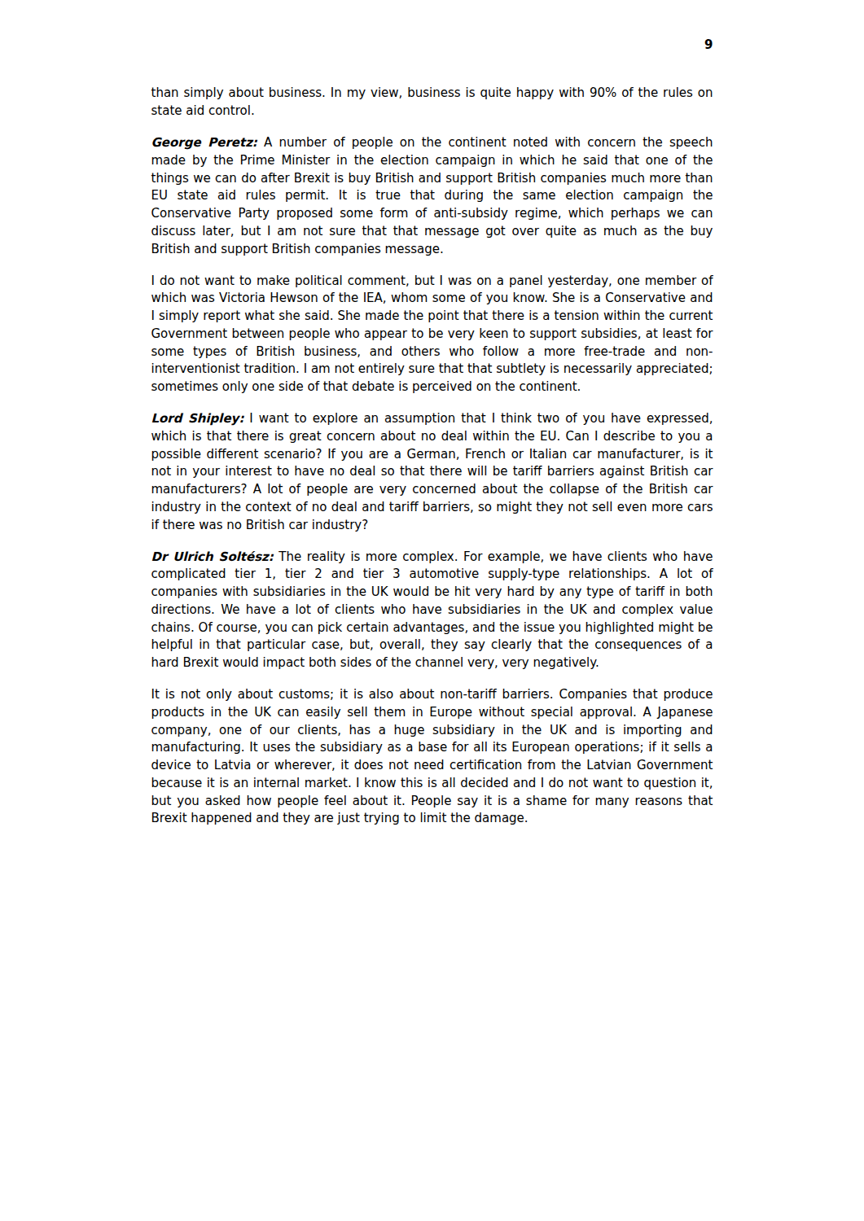9
than simply about business. In my view, business is quite happy with 90% of the rules on state aid control.
George Peretz: A number of people on the continent noted with concern the speech made by the Prime Minister in the election campaign in which he said that one of the things we can do after Brexit is buy British and support British companies much more than EU state aid rules permit. It is true that during the same election campaign the Conservative Party proposed some form of anti-subsidy regime, which perhaps we can discuss later, but I am not sure that that message got over quite as much as the buy British and support British companies message.
I do not want to make political comment, but I was on a panel yesterday, one member of which was Victoria Hewson of the IEA, whom some of you know. She is a Conservative and I simply report what she said. She made the point that there is a tension within the current Government between people who appear to be very keen to support subsidies, at least for some types of British business, and others who follow a more free-trade and non-interventionist tradition. I am not entirely sure that that subtlety is necessarily appreciated; sometimes only one side of that debate is perceived on the continent.
Lord Shipley: I want to explore an assumption that I think two of you have expressed, which is that there is great concern about no deal within the EU. Can I describe to you a possible different scenario? If you are a German, French or Italian car manufacturer, is it not in your interest to have no deal so that there will be tariff barriers against British car manufacturers? A lot of people are very concerned about the collapse of the British car industry in the context of no deal and tariff barriers, so might they not sell even more cars if there was no British car industry?
Dr Ulrich Soltész: The reality is more complex. For example, we have clients who have complicated tier 1, tier 2 and tier 3 automotive supply-type relationships. A lot of companies with subsidiaries in the UK would be hit very hard by any type of tariff in both directions. We have a lot of clients who have subsidiaries in the UK and complex value chains. Of course, you can pick certain advantages, and the issue you highlighted might be helpful in that particular case, but, overall, they say clearly that the consequences of a hard Brexit would impact both sides of the channel very, very negatively.
It is not only about customs; it is also about non-tariff barriers. Companies that produce products in the UK can easily sell them in Europe without special approval. A Japanese company, one of our clients, has a huge subsidiary in the UK and is importing and manufacturing. It uses the subsidiary as a base for all its European operations; if it sells a device to Latvia or wherever, it does not need certification from the Latvian Government because it is an internal market. I know this is all decided and I do not want to question it, but you asked how people feel about it. People say it is a shame for many reasons that Brexit happened and they are just trying to limit the damage.